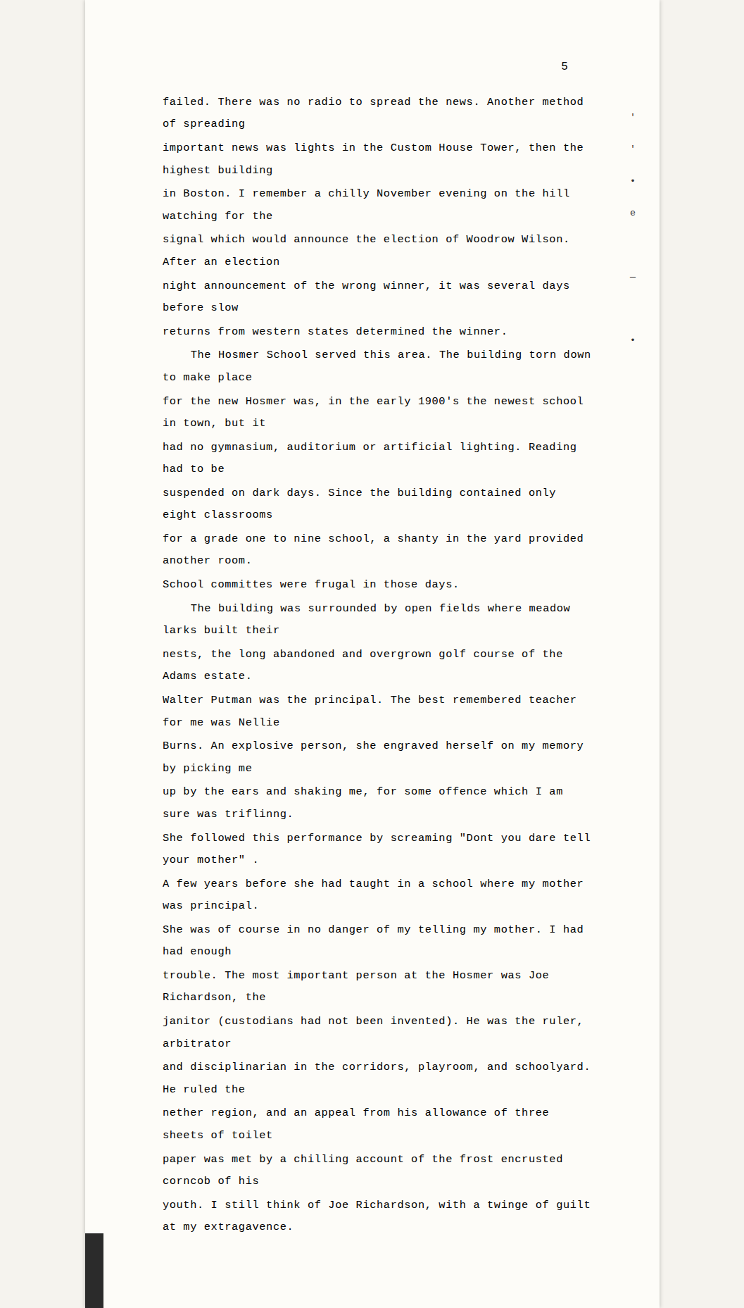5
failed. There was no radio to spread the news. Another method of spreading
important news was lights in the Custom House Tower, then the highest building
in Boston. I remember a chilly November evening on the hill watching for the
signal which would announce the election of Woodrow Wilson. After an election
night announcement of the wrong winner, it was several days before slow
returns from western states determined the winner.
The Hosmer School served this area. The building torn down to make place
for the new Hosmer was, in the early 1900's the newest school in town, but it
had no gymnasium, auditorium or artificial lighting. Reading had to be
suspended on dark days. Since the building contained only eight classrooms
for a grade one to nine school, a shanty in the yard provided another room.
School committes were frugal in those days.
The building was surrounded by open fields where meadow larks built their
nests, the long abandoned and overgrown golf course of the Adams estate.
Walter Putman was the principal. The best remembered teacher for me was Nellie
Burns. An explosive person, she engraved herself on my memory by picking me
up by the ears and shaking me, for some offence which I am sure was triflinng.
She followed this performance by screaming "Dont you dare tell your mother" .
A few years before she had taught in a school where my mother was principal.
She was of course in no danger of my telling my mother. I had had enough
trouble. The most important person at the Hosmer was Joe Richardson, the
janitor (custodians had not been invented). He was the ruler, arbitrator
and disciplinarian in the corridors, playroom, and schoolyard. He ruled the
nether region, and an appeal from his allowance of three sheets of toilet
paper was met by a chilling account of the frost encrusted corncob of his
youth. I still think of Joe Richardson, with a twinge of guilt at my extragavence.
' ' • e — •